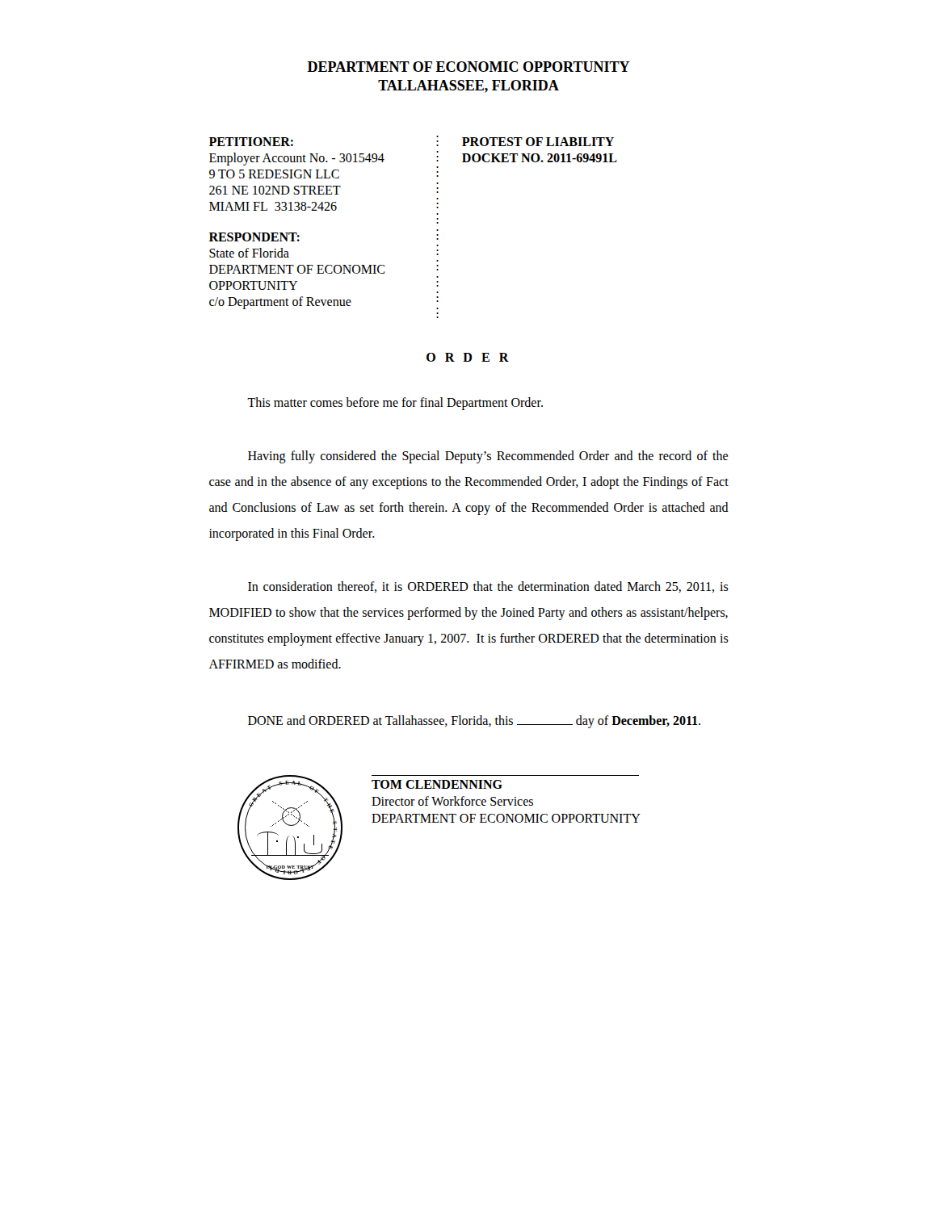DEPARTMENT OF ECONOMIC OPPORTUNITY
TALLAHASSEE, FLORIDA
| PETITIONER: Employer Account No. - 3015494 9 TO 5 REDESIGN LLC 261 NE 102ND STREET MIAMI FL 33138-2426 RESPONDENT: State of Florida DEPARTMENT OF ECONOMIC OPPORTUNITY c/o Department of Revenue | ⋮ ⋮ ⋮ ⋮ ⋮ ⋮ ⋮ ⋮ ⋮ ⋮ ⋮ ⋮ | PROTEST OF LIABILITY DOCKET NO. 2011-69491L |
O R D E R
This matter comes before me for final Department Order.
Having fully considered the Special Deputy’s Recommended Order and the record of the case and in the absence of any exceptions to the Recommended Order, I adopt the Findings of Fact and Conclusions of Law as set forth therein. A copy of the Recommended Order is attached and incorporated in this Final Order.
In consideration thereof, it is ORDERED that the determination dated March 25, 2011, is MODIFIED to show that the services performed by the Joined Party and others as assistant/helpers, constitutes employment effective January 1, 2007. It is further ORDERED that the determination is AFFIRMED as modified.
DONE and ORDERED at Tallahassee, Florida, this day of December, 2011.
| G R E A T S E A L O F T H E S T A T E O F F L O R I D A IN GOD WE TRUST | TOM CLENDENNING Director of Workforce Services DEPARTMENT OF ECONOMIC OPPORTUNITY |